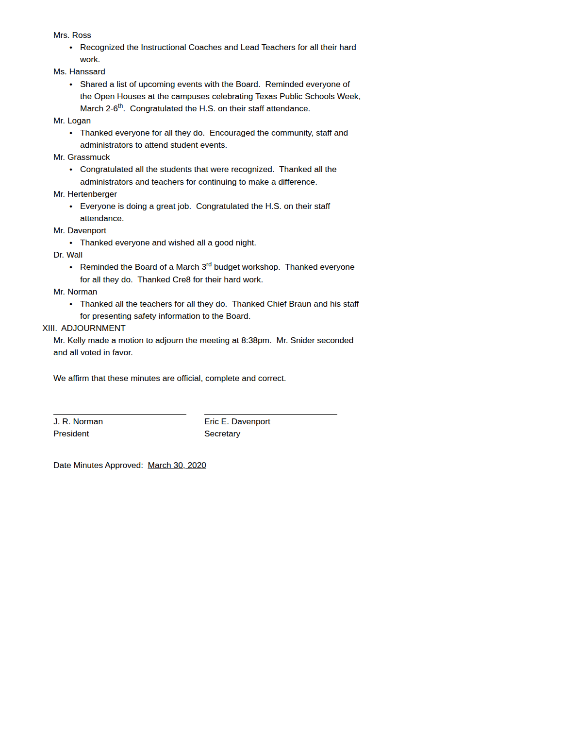Mrs. Ross
Recognized the Instructional Coaches and Lead Teachers for all their hard work.
Ms. Hanssard
Shared a list of upcoming events with the Board. Reminded everyone of the Open Houses at the campuses celebrating Texas Public Schools Week, March 2-6th. Congratulated the H.S. on their staff attendance.
Mr. Logan
Thanked everyone for all they do. Encouraged the community, staff and administrators to attend student events.
Mr. Grassmuck
Congratulated all the students that were recognized. Thanked all the administrators and teachers for continuing to make a difference.
Mr. Hertenberger
Everyone is doing a great job. Congratulated the H.S. on their staff attendance.
Mr. Davenport
Thanked everyone and wished all a good night.
Dr. Wall
Reminded the Board of a March 3rd budget workshop. Thanked everyone for all they do. Thanked Cre8 for their hard work.
Mr. Norman
Thanked all the teachers for all they do. Thanked Chief Braun and his staff for presenting safety information to the Board.
XIII.
ADJOURNMENT
Mr. Kelly made a motion to adjourn the meeting at 8:38pm. Mr. Snider seconded and all voted in favor.
We affirm that these minutes are official, complete and correct.
| J. R. Norman President | Eric E. Davenport Secretary |
Date Minutes Approved: March 30, 2020